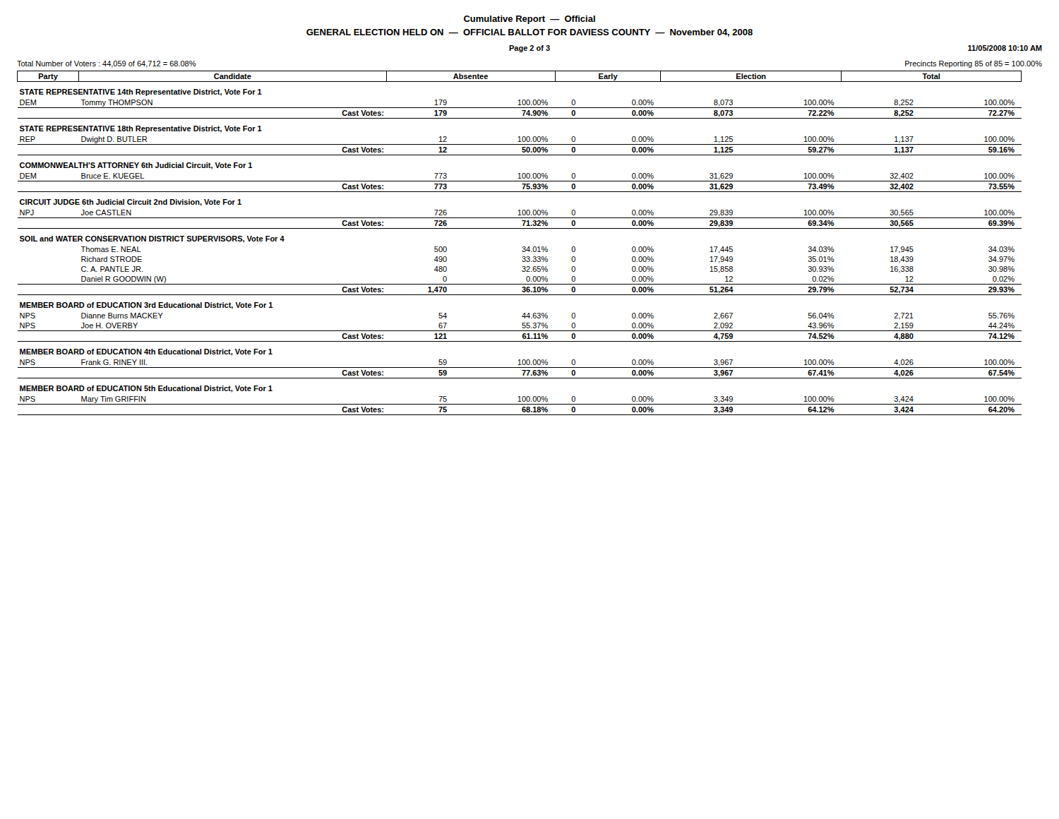Cumulative Report — Official
GENERAL ELECTION HELD ON — OFFICIAL BALLOT FOR DAVIESS COUNTY — November 04, 2008
Page 2 of 3
11/05/2008 10:10 AM
Total Number of Voters : 44,059 of 64,712 = 68.08% Precincts Reporting 85 of 85 = 100.00%
| Party | Candidate | Absentee | Early | Election | Total | |
| STATE REPRESENTATIVE 14th Representative District, Vote For 1 |
| DEM | Tommy THOMPSON | 179 | 100.00% | 0 | 0.00% | 8,073 | 100.00% | 8,252 | 100.00% |
| | Cast Votes: | 179 | 74.90% | 0 | 0.00% | 8,073 | 72.22% | 8,252 | 72.27% |
| STATE REPRESENTATIVE 18th Representative District, Vote For 1 |
| REP | Dwight D. BUTLER | 12 | 100.00% | 0 | 0.00% | 1,125 | 100.00% | 1,137 | 100.00% |
| | Cast Votes: | 12 | 50.00% | 0 | 0.00% | 1,125 | 59.27% | 1,137 | 59.16% |
| COMMONWEALTH'S ATTORNEY 6th Judicial Circuit, Vote For 1 |
| DEM | Bruce E. KUEGEL | 773 | 100.00% | 0 | 0.00% | 31,629 | 100.00% | 32,402 | 100.00% |
| | Cast Votes: | 773 | 75.93% | 0 | 0.00% | 31,629 | 73.49% | 32,402 | 73.55% |
| CIRCUIT JUDGE 6th Judicial Circuit 2nd Division, Vote For 1 |
| NPJ | Joe CASTLEN | 726 | 100.00% | 0 | 0.00% | 29,839 | 100.00% | 30,565 | 100.00% |
| | Cast Votes: | 726 | 71.32% | 0 | 0.00% | 29,839 | 69.34% | 30,565 | 69.39% |
| SOIL and WATER CONSERVATION DISTRICT SUPERVISORS, Vote For 4 |
| | Thomas E. NEAL | 500 | 34.01% | 0 | 0.00% | 17,445 | 34.03% | 17,945 | 34.03% |
| | Richard STRODE | 490 | 33.33% | 0 | 0.00% | 17,949 | 35.01% | 18,439 | 34.97% |
| | C. A. PANTLE JR. | 480 | 32.65% | 0 | 0.00% | 15,858 | 30.93% | 16,338 | 30.98% |
| | Daniel R GOODWIN (W) | 0 | 0.00% | 0 | 0.00% | 12 | 0.02% | 12 | 0.02% |
| | Cast Votes: | 1,470 | 36.10% | 0 | 0.00% | 51,264 | 29.79% | 52,734 | 29.93% |
| MEMBER BOARD of EDUCATION 3rd Educational District, Vote For 1 |
| NPS | Dianne Burns MACKEY | 54 | 44.63% | 0 | 0.00% | 2,667 | 56.04% | 2,721 | 55.76% |
| NPS | Joe H. OVERBY | 67 | 55.37% | 0 | 0.00% | 2,092 | 43.96% | 2,159 | 44.24% |
| | Cast Votes: | 121 | 61.11% | 0 | 0.00% | 4,759 | 74.52% | 4,880 | 74.12% |
| MEMBER BOARD of EDUCATION 4th Educational District, Vote For 1 |
| NPS | Frank G. RINEY III. | 59 | 100.00% | 0 | 0.00% | 3,967 | 100.00% | 4,026 | 100.00% |
| | Cast Votes: | 59 | 77.63% | 0 | 0.00% | 3,967 | 67.41% | 4,026 | 67.54% |
| MEMBER BOARD of EDUCATION 5th Educational District, Vote For 1 |
| NPS | Mary Tim GRIFFIN | 75 | 100.00% | 0 | 0.00% | 3,349 | 100.00% | 3,424 | 100.00% |
| | Cast Votes: | 75 | 68.18% | 0 | 0.00% | 3,349 | 64.12% | 3,424 | 64.20% |